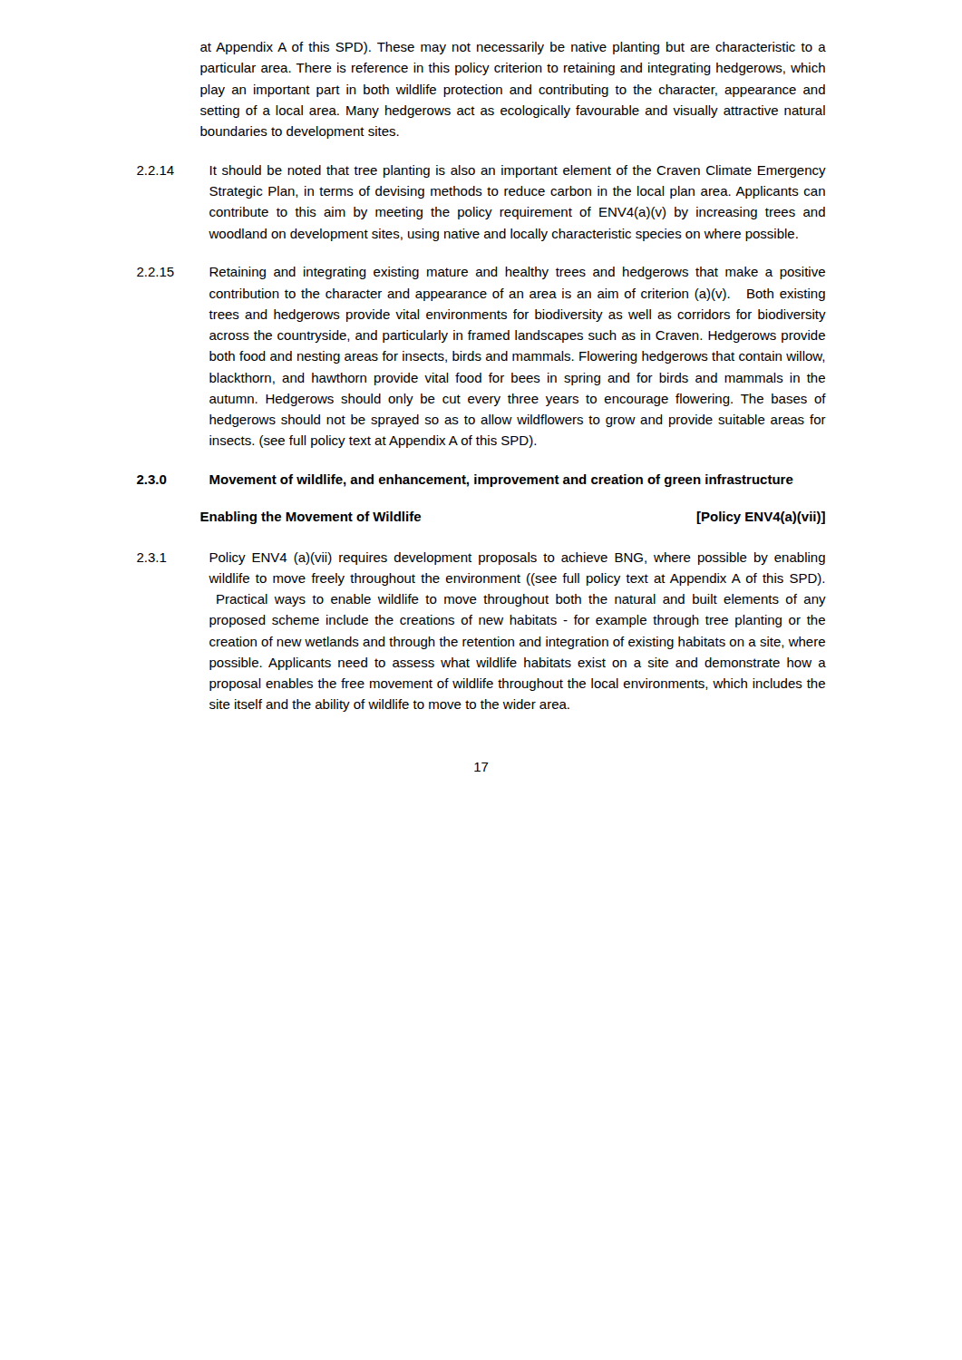at Appendix A of this SPD). These may not necessarily be native planting but are characteristic to a particular area. There is reference in this policy criterion to retaining and integrating hedgerows, which play an important part in both wildlife protection and contributing to the character, appearance and setting of a local area. Many hedgerows act as ecologically favourable and visually attractive natural boundaries to development sites.
2.2.14
It should be noted that tree planting is also an important element of the Craven Climate Emergency Strategic Plan, in terms of devising methods to reduce carbon in the local plan area. Applicants can contribute to this aim by meeting the policy requirement of ENV4(a)(v) by increasing trees and woodland on development sites, using native and locally characteristic species on where possible.
2.2.15
Retaining and integrating existing mature and healthy trees and hedgerows that make a positive contribution to the character and appearance of an area is an aim of criterion (a)(v). Both existing trees and hedgerows provide vital environments for biodiversity as well as corridors for biodiversity across the countryside, and particularly in framed landscapes such as in Craven. Hedgerows provide both food and nesting areas for insects, birds and mammals. Flowering hedgerows that contain willow, blackthorn, and hawthorn provide vital food for bees in spring and for birds and mammals in the autumn. Hedgerows should only be cut every three years to encourage flowering. The bases of hedgerows should not be sprayed so as to allow wildflowers to grow and provide suitable areas for insects. (see full policy text at Appendix A of this SPD).
2.3.0
Movement of wildlife, and enhancement, improvement and creation of green infrastructure
Enabling the Movement of Wildlife [Policy ENV4(a)(vii)]
2.3.1
Policy ENV4 (a)(vii) requires development proposals to achieve BNG, where possible by enabling wildlife to move freely throughout the environment ((see full policy text at Appendix A of this SPD). Practical ways to enable wildlife to move throughout both the natural and built elements of any proposed scheme include the creations of new habitats - for example through tree planting or the creation of new wetlands and through the retention and integration of existing habitats on a site, where possible. Applicants need to assess what wildlife habitats exist on a site and demonstrate how a proposal enables the free movement of wildlife throughout the local environments, which includes the site itself and the ability of wildlife to move to the wider area.
17